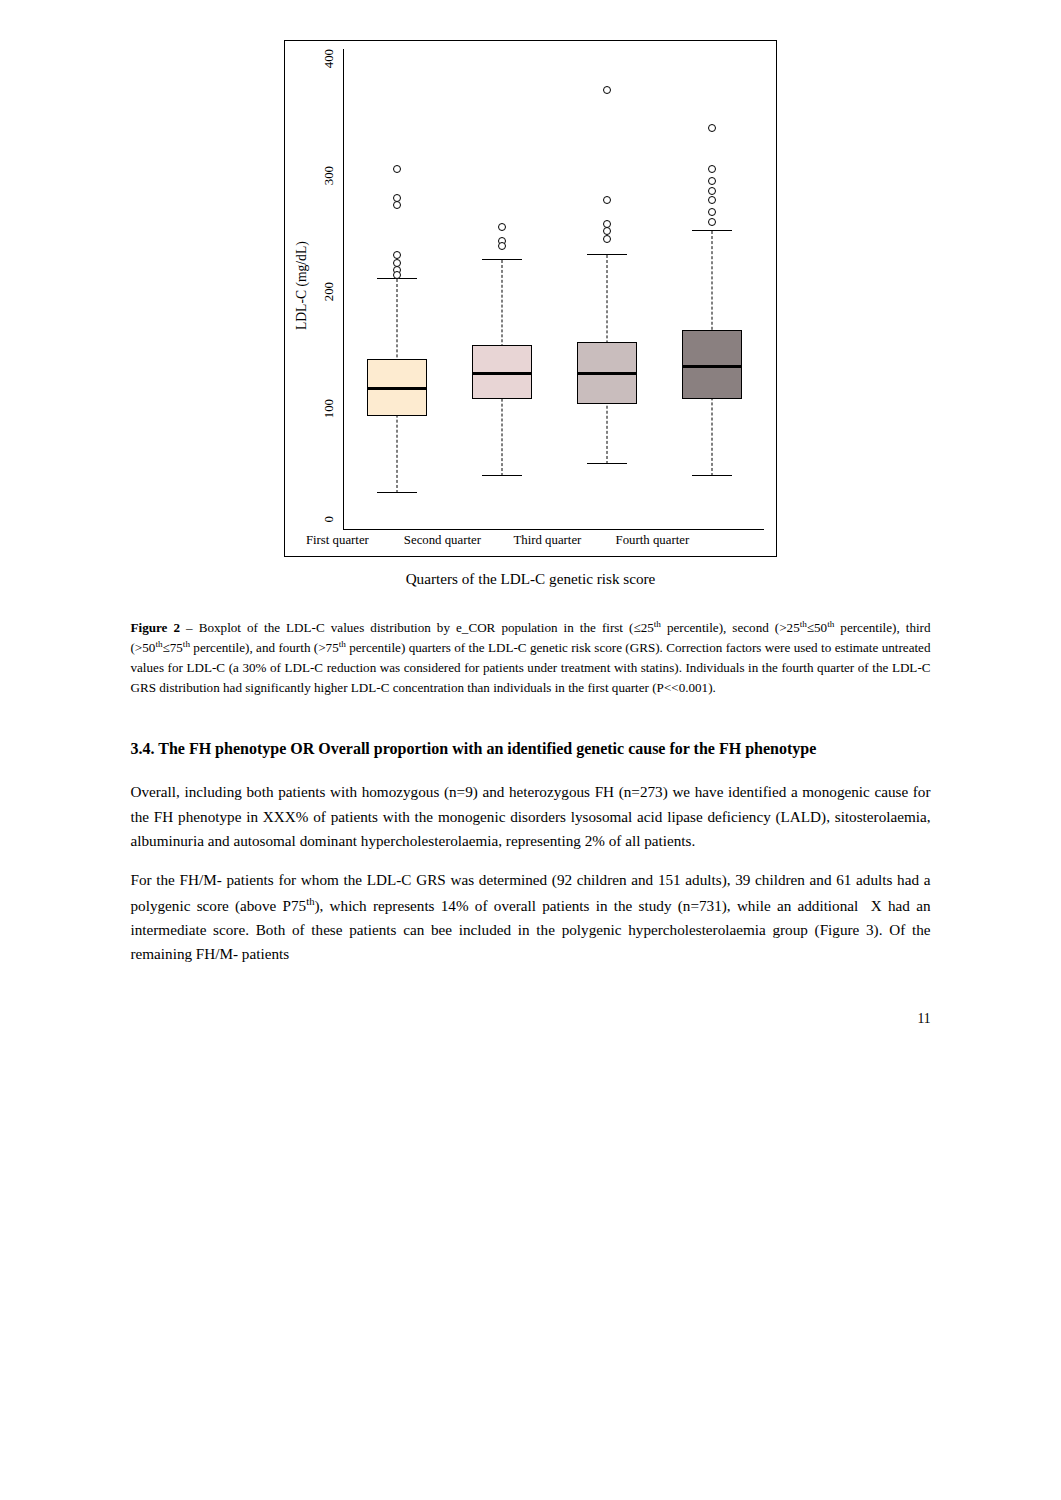LDL-C (mg/dL)
400 300 200 100 0
First quarter
Second quarter
Third quarter
Fourth quarter
Quarters of the LDL-C genetic risk score
Figure 2 – Boxplot of the LDL-C values distribution by e_COR population in the first (≤25th percentile), second (>25th≤50th percentile), third (>50th≤75th percentile), and fourth (>75th percentile) quarters of the LDL-C genetic risk score (GRS). Correction factors were used to estimate untreated values for LDL-C (a 30% of LDL-C reduction was considered for patients under treatment with statins). Individuals in the fourth quarter of the LDL-C GRS distribution had significantly higher LDL-C concentration than individuals in the first quarter (P<<0.001).
3.4. The FH phenotype OR Overall proportion with an identified genetic cause for the FH phenotype
Overall, including both patients with homozygous (n=9) and heterozygous FH (n=273) we have identified a monogenic cause for the FH phenotype in XXX% of patients with the monogenic disorders lysosomal acid lipase deficiency (LALD), sitosterolaemia, albuminuria and autosomal dominant hypercholesterolaemia, representing 2% of all patients.
For the FH/M- patients for whom the LDL-C GRS was determined (92 children and 151 adults), 39 children and 61 adults had a polygenic score (above P75th), which represents 14% of overall patients in the study (n=731), while an additional X had an intermediate score. Both of these patients can bee included in the polygenic hypercholesterolaemia group (Figure 3). Of the remaining FH/M- patients
11